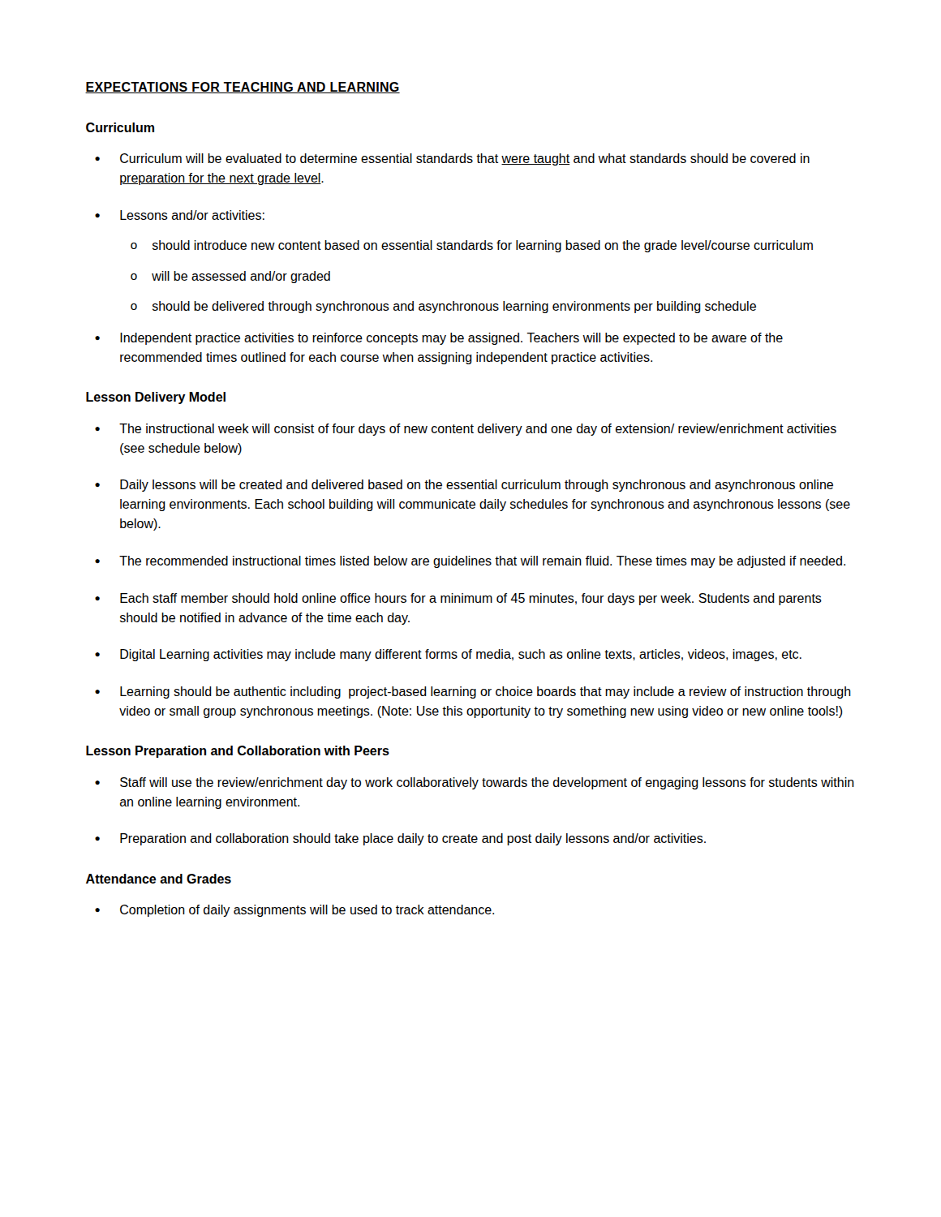EXPECTATIONS FOR TEACHING AND LEARNING
Curriculum
Curriculum will be evaluated to determine essential standards that were taught and what standards should be covered in preparation for the next grade level.
Lessons and/or activities:
should introduce new content based on essential standards for learning based on the grade level/course curriculum
will be assessed and/or graded
should be delivered through synchronous and asynchronous learning environments per building schedule
Independent practice activities to reinforce concepts may be assigned. Teachers will be expected to be aware of the recommended times outlined for each course when assigning independent practice activities.
Lesson Delivery Model
The instructional week will consist of four days of new content delivery and one day of extension/ review/enrichment activities (see schedule below)
Daily lessons will be created and delivered based on the essential curriculum through synchronous and asynchronous online learning environments. Each school building will communicate daily schedules for synchronous and asynchronous lessons (see below).
The recommended instructional times listed below are guidelines that will remain fluid. These times may be adjusted if needed.
Each staff member should hold online office hours for a minimum of 45 minutes, four days per week. Students and parents should be notified in advance of the time each day.
Digital Learning activities may include many different forms of media, such as online texts, articles, videos, images, etc.
Learning should be authentic including project-based learning or choice boards that may include a review of instruction through video or small group synchronous meetings. (Note: Use this opportunity to try something new using video or new online tools!)
Lesson Preparation and Collaboration with Peers
Staff will use the review/enrichment day to work collaboratively towards the development of engaging lessons for students within an online learning environment.
Preparation and collaboration should take place daily to create and post daily lessons and/or activities.
Attendance and Grades
Completion of daily assignments will be used to track attendance.